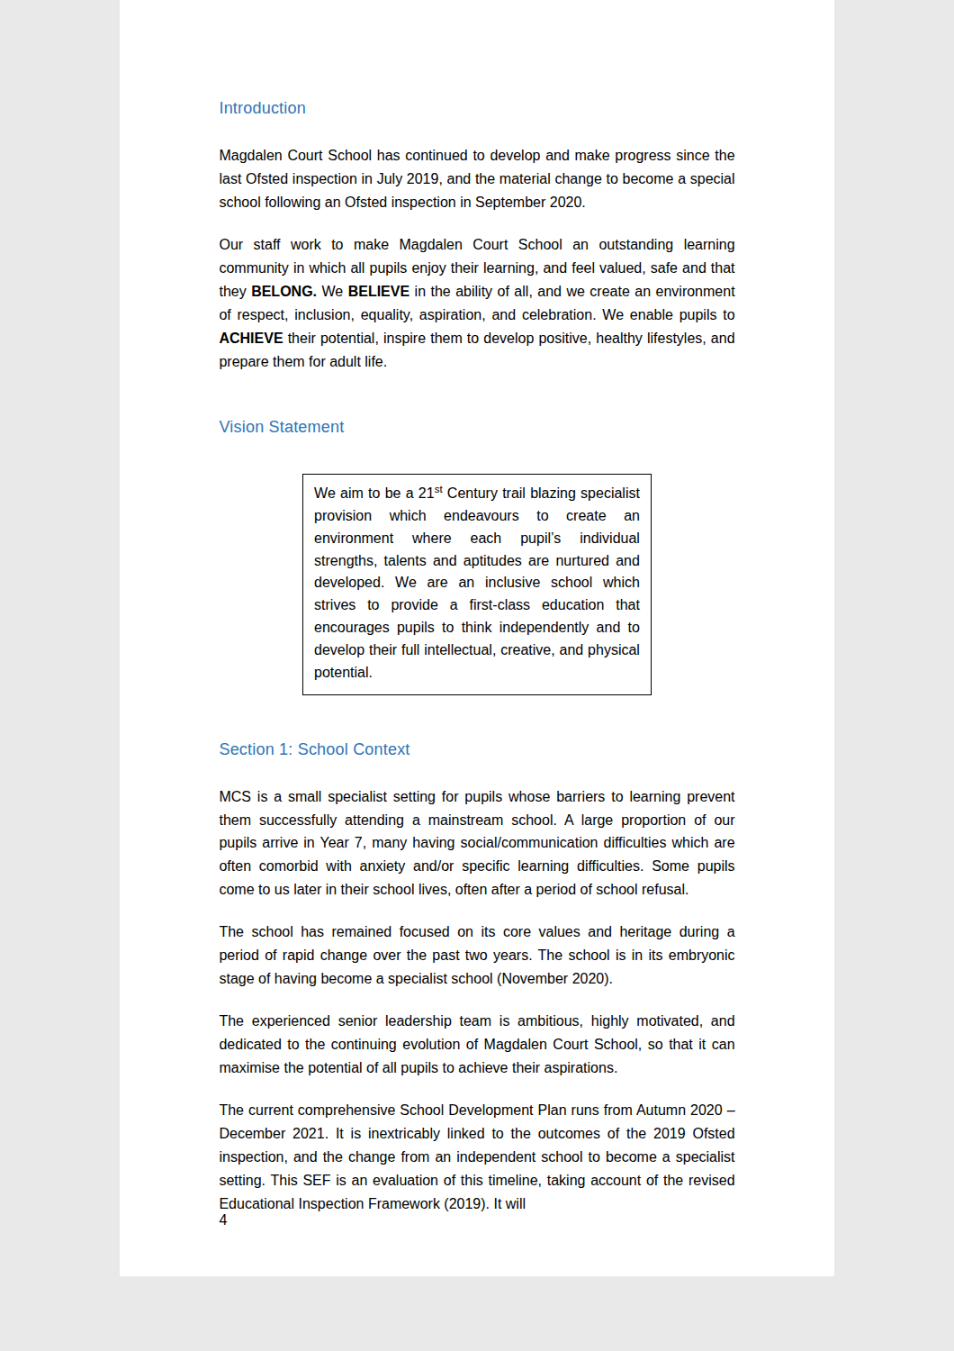Introduction
Magdalen Court School has continued to develop and make progress since the last Ofsted inspection in July 2019, and the material change to become a special school following an Ofsted inspection in September 2020.
Our staff work to make Magdalen Court School an outstanding learning community in which all pupils enjoy their learning, and feel valued, safe and that they BELONG. We BELIEVE in the ability of all, and we create an environment of respect, inclusion, equality, aspiration, and celebration. We enable pupils to ACHIEVE their potential, inspire them to develop positive, healthy lifestyles, and prepare them for adult life.
Vision Statement
We aim to be a 21st Century trail blazing specialist provision which endeavours to create an environment where each pupil’s individual strengths, talents and aptitudes are nurtured and developed. We are an inclusive school which strives to provide a first-class education that encourages pupils to think independently and to develop their full intellectual, creative, and physical potential.
Section 1: School Context
MCS is a small specialist setting for pupils whose barriers to learning prevent them successfully attending a mainstream school. A large proportion of our pupils arrive in Year 7, many having social/communication difficulties which are often comorbid with anxiety and/or specific learning difficulties. Some pupils come to us later in their school lives, often after a period of school refusal.
The school has remained focused on its core values and heritage during a period of rapid change over the past two years. The school is in its embryonic stage of having become a specialist school (November 2020).
The experienced senior leadership team is ambitious, highly motivated, and dedicated to the continuing evolution of Magdalen Court School, so that it can maximise the potential of all pupils to achieve their aspirations.
The current comprehensive School Development Plan runs from Autumn 2020 – December 2021. It is inextricably linked to the outcomes of the 2019 Ofsted inspection, and the change from an independent school to become a specialist setting. This SEF is an evaluation of this timeline, taking account of the revised Educational Inspection Framework (2019). It will
4